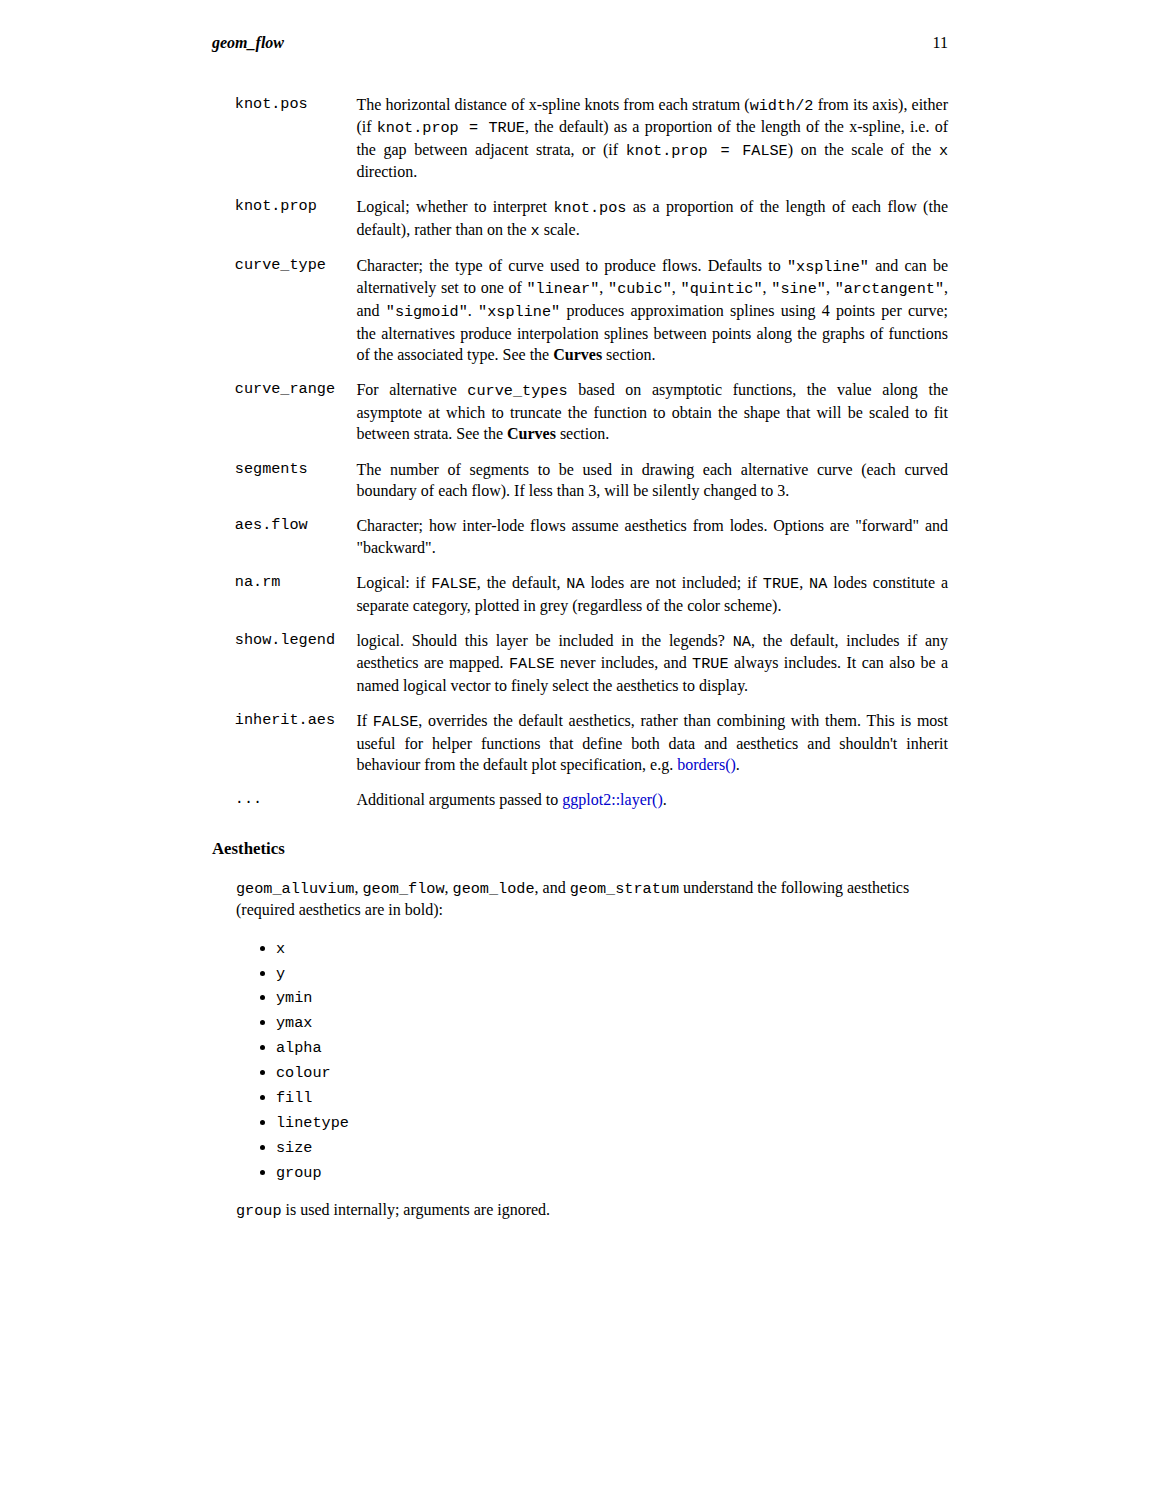geom_flow 11
knot.pos
The horizontal distance of x-spline knots from each stratum (width/2 from its axis), either (if knot.prop = TRUE, the default) as a proportion of the length of the x-spline, i.e. of the gap between adjacent strata, or (if knot.prop = FALSE) on the scale of the x direction.
knot.prop
Logical; whether to interpret knot.pos as a proportion of the length of each flow (the default), rather than on the x scale.
curve_type
Character; the type of curve used to produce flows. Defaults to "xspline" and can be alternatively set to one of "linear", "cubic", "quintic", "sine", "arctangent", and "sigmoid". "xspline" produces approximation splines using 4 points per curve; the alternatives produce interpolation splines between points along the graphs of functions of the associated type. See the Curves section.
curve_range
For alternative curve_types based on asymptotic functions, the value along the asymptote at which to truncate the function to obtain the shape that will be scaled to fit between strata. See the Curves section.
segments
The number of segments to be used in drawing each alternative curve (each curved boundary of each flow). If less than 3, will be silently changed to 3.
aes.flow
Character; how inter-lode flows assume aesthetics from lodes. Options are "forward" and "backward".
na.rm
Logical: if FALSE, the default, NA lodes are not included; if TRUE, NA lodes constitute a separate category, plotted in grey (regardless of the color scheme).
show.legend
logical. Should this layer be included in the legends? NA, the default, includes if any aesthetics are mapped. FALSE never includes, and TRUE always includes. It can also be a named logical vector to finely select the aesthetics to display.
inherit.aes
If FALSE, overrides the default aesthetics, rather than combining with them. This is most useful for helper functions that define both data and aesthetics and shouldn't inherit behaviour from the default plot specification, e.g. borders().
...
Additional arguments passed to ggplot2::layer().
Aesthetics
geom_alluvium, geom_flow, geom_lode, and geom_stratum understand the following aesthetics (required aesthetics are in bold):
x
y
ymin
ymax
alpha
colour
fill
linetype
size
group
group is used internally; arguments are ignored.